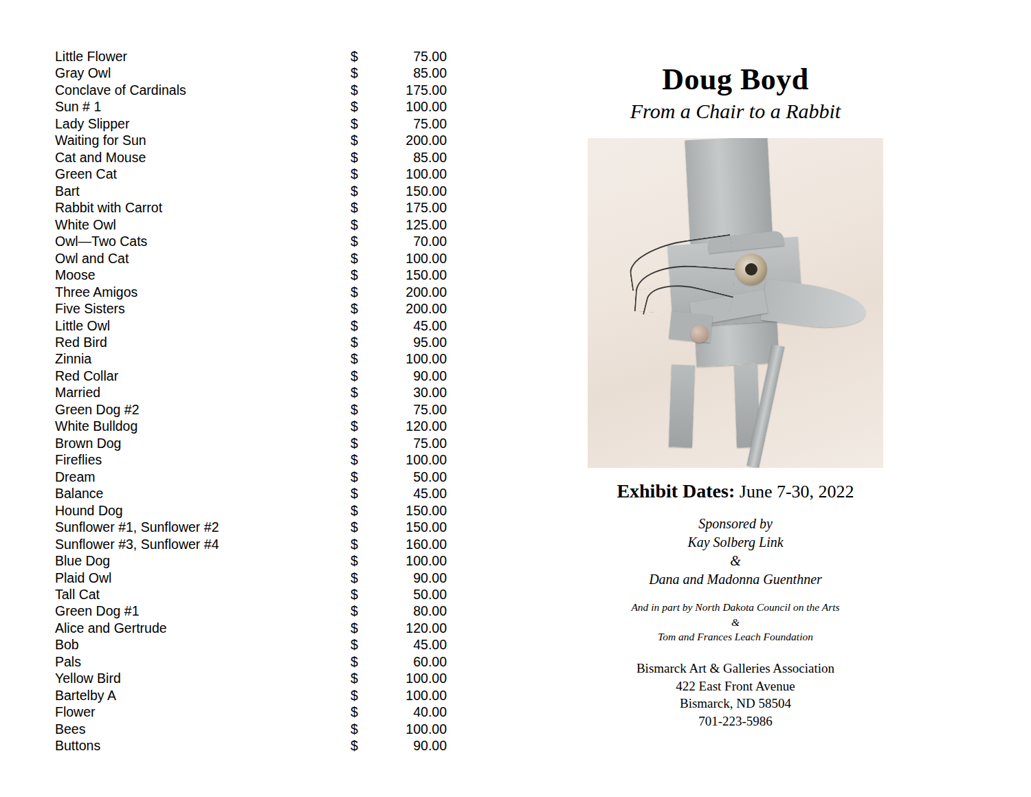| Little Flower | $ | 75.00 |
| Gray Owl | $ | 85.00 |
| Conclave of Cardinals | $ | 175.00 |
| Sun # 1 | $ | 100.00 |
| Lady Slipper | $ | 75.00 |
| Waiting for Sun | $ | 200.00 |
| Cat and Mouse | $ | 85.00 |
| Green Cat | $ | 100.00 |
| Bart | $ | 150.00 |
| Rabbit with Carrot | $ | 175.00 |
| White Owl | $ | 125.00 |
| Owl—Two Cats | $ | 70.00 |
| Owl and Cat | $ | 100.00 |
| Moose | $ | 150.00 |
| Three Amigos | $ | 200.00 |
| Five Sisters | $ | 200.00 |
| Little Owl | $ | 45.00 |
| Red Bird | $ | 95.00 |
| Zinnia | $ | 100.00 |
| Red Collar | $ | 90.00 |
| Married | $ | 30.00 |
| Green Dog #2 | $ | 75.00 |
| White Bulldog | $ | 120.00 |
| Brown Dog | $ | 75.00 |
| Fireflies | $ | 100.00 |
| Dream | $ | 50.00 |
| Balance | $ | 45.00 |
| Hound Dog | $ | 150.00 |
| Sunflower #1, Sunflower #2 | $ | 150.00 |
| Sunflower #3, Sunflower #4 | $ | 160.00 |
| Blue Dog | $ | 100.00 |
| Plaid Owl | $ | 90.00 |
| Tall Cat | $ | 50.00 |
| Green Dog #1 | $ | 80.00 |
| Alice and Gertrude | $ | 120.00 |
| Bob | $ | 45.00 |
| Pals | $ | 60.00 |
| Yellow Bird | $ | 100.00 |
| Bartelby A | $ | 100.00 |
| Flower | $ | 40.00 |
| Bees | $ | 100.00 |
| Buttons | $ | 90.00 |
Doug Boyd
From a Chair to a Rabbit
Exhibit Dates: June 7-30, 2022
Sponsored by
Kay Solberg Link
& Dana and Madonna Guenthner
And in part by North Dakota Council on the Arts
&
Tom and Frances Leach Foundation
Bismarck Art & Galleries Association
422 East Front Avenue
Bismarck, ND 58504
701-223-5986